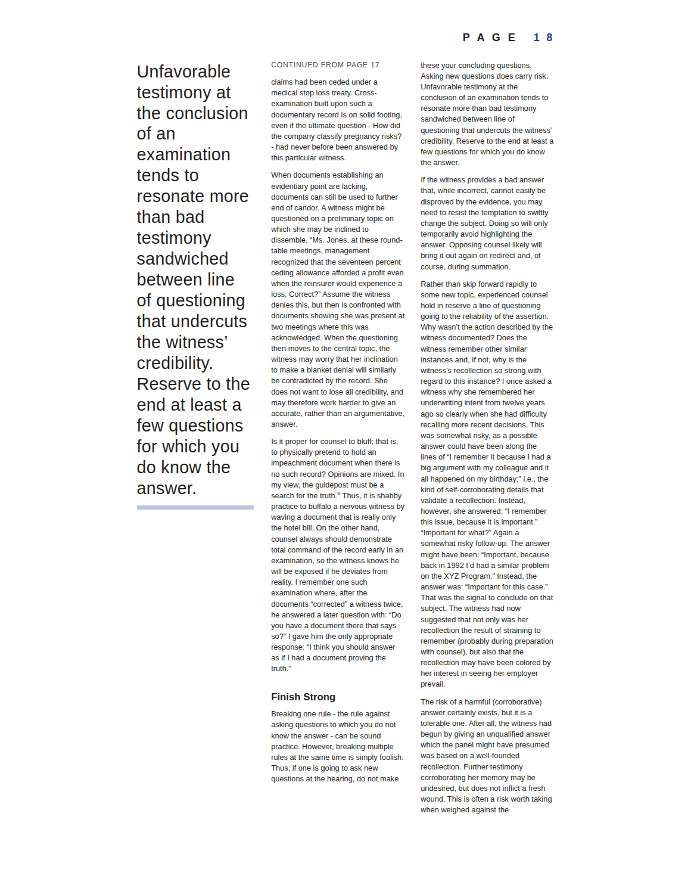P A G E 1 8
Unfavorable testimony at the conclusion of an examination tends to resonate more than bad testimony sandwiched between line of questioning that undercuts the witness’ credibility. Reserve to the end at least a few questions for which you do know the answer.
CONTINUED FROM PAGE 17
claims had been ceded under a medical stop loss treaty. Cross-examination built upon such a documentary record is on solid footing, even if the ultimate question - How did the company classify pregnancy risks? - had never before been answered by this particular witness.
When documents establishing an evidentiary point are lacking, documents can still be used to further end of candor. A witness might be questioned on a preliminary topic on which she may be inclined to dissemble. “Ms. Jones, at these round-table meetings, management recognized that the seventeen percent ceding allowance afforded a profit even when the reinsurer would experience a loss. Correct?” Assume the witness denies this, but then is confronted with documents showing she was present at two meetings where this was acknowledged. When the questioning then moves to the central topic, the witness may worry that her inclination to make a blanket denial will similarly be contradicted by the record. She does not want to lose all credibility, and may therefore work harder to give an accurate, rather than an argumentative, answer.
Is it proper for counsel to bluff; that is, to physically pretend to hold an impeachment document when there is no such record? Opinions are mixed. In my view, the guidepost must be a search for the truth.8 Thus, it is shabby practice to buffalo a nervous witness by waving a document that is really only the hotel bill. On the other hand, counsel always should demonstrate total command of the record early in an examination, so the witness knows he will be exposed if he deviates from reality. I remember one such examination where, after the documents “corrected” a witness twice, he answered a later question with: “Do you have a document there that says so?” I gave him the only appropriate response: “I think you should answer as if I had a document proving the truth.”
Finish Strong
Breaking one rule - the rule against asking questions to which you do not know the answer - can be sound practice. However, breaking multiple rules at the same time is simply foolish. Thus, if one is going to ask new questions at the hearing, do not make
these your concluding questions. Asking new questions does carry risk. Unfavorable testimony at the conclusion of an examination tends to resonate more than bad testimony sandwiched between line of questioning that undercuts the witness’ credibility. Reserve to the end at least a few questions for which you do know the answer.
If the witness provides a bad answer that, while incorrect, cannot easily be disproved by the evidence, you may need to resist the temptation to swiftly change the subject. Doing so will only temporarily avoid highlighting the answer. Opposing counsel likely will bring it out again on redirect and, of course, during summation.
Rather than skip forward rapidly to some new topic, experienced counsel hold in reserve a line of questioning going to the reliability of the assertion. Why wasn’t the action described by the witness documented? Does the witness remember other similar instances and, if not, why is the witness’s recollection so strong with regard to this instance? I once asked a witness why she remembered her underwriting intent from twelve years ago so clearly when she had difficulty recalling more recent decisions. This was somewhat risky, as a possible answer could have been along the lines of “I remember it because I had a big argument with my colleague and it all happened on my birthday;” i.e., the kind of self-corroborating details that validate a recollection. Instead, however, she answered: “I remember this issue, because it is important.” “Important for what?” Again a somewhat risky follow-up. The answer might have been: “Important, because back in 1992 I’d had a similar problem on the XYZ Program.” Instead, the answer was: “Important for this case.” That was the signal to conclude on that subject. The witness had now suggested that not only was her recollection the result of straining to remember (probably during preparation with counsel), but also that the recollection may have been colored by her interest in seeing her employer prevail.
The risk of a harmful (corroborative) answer certainly exists, but it is a tolerable one. After all, the witness had begun by giving an unqualified answer which the panel might have presumed was based on a well-founded recollection. Further testimony corroborating her memory may be undesired, but does not inflict a fresh wound. This is often a risk worth taking when weighed against the